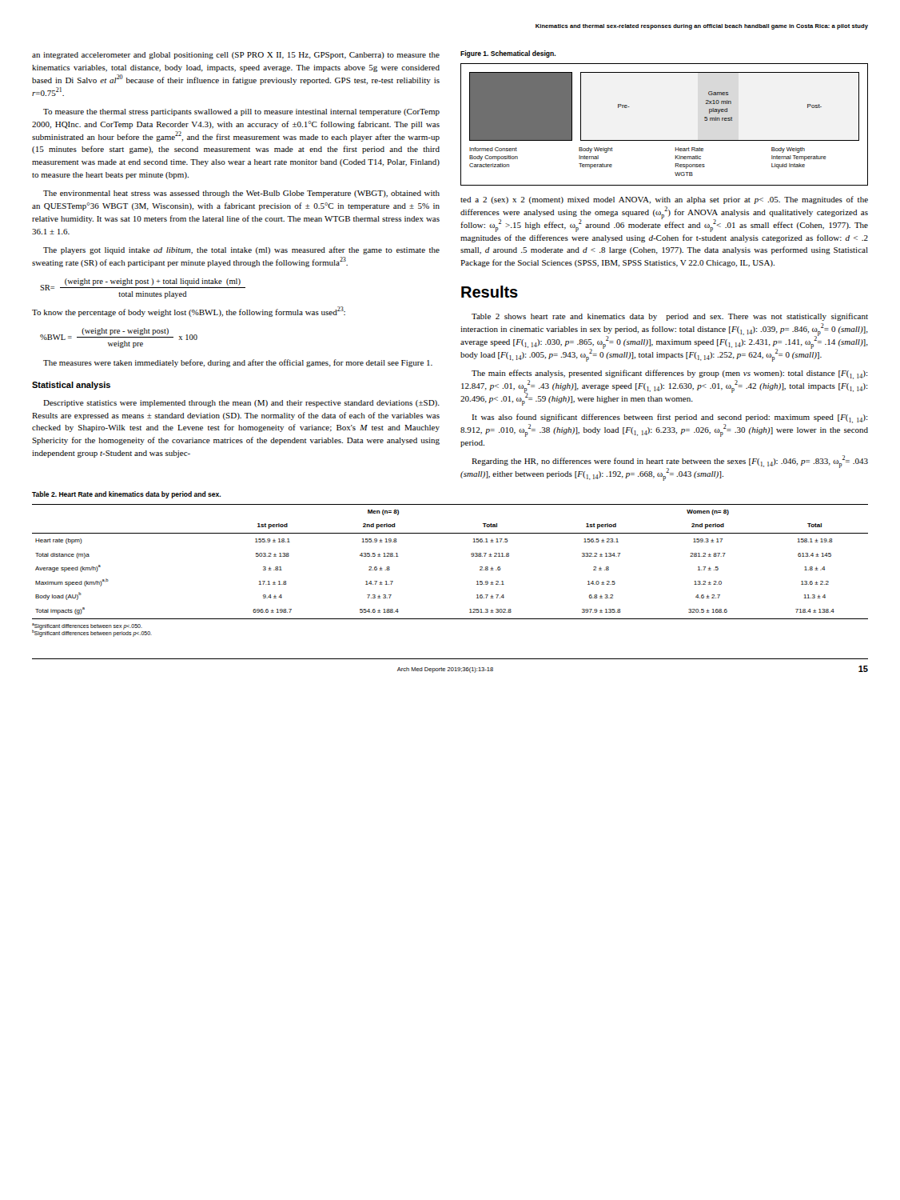Kinematics and thermal sex-related responses during an official beach handball game in Costa Rica: a pilot study
an integrated accelerometer and global positioning cell (SP PRO X II, 15 Hz, GPSport, Canberra) to measure the kinematics variables, total distance, body load, impacts, speed average. The impacts above 5g were considered based in Di Salvo et al20 because of their influence in fatigue previously reported. GPS test, re-test reliability is r=0.7521.
To measure the thermal stress participants swallowed a pill to measure intestinal internal temperature (CorTemp 2000, HQInc. and CorTemp Data Recorder V4.3), with an accuracy of ±0.1°C following fabricant. The pill was subministrated an hour before the game22, and the first measurement was made to each player after the warm-up (15 minutes before start game), the second measurement was made at end the first period and the third measurement was made at end second time. They also wear a heart rate monitor band (Coded T14, Polar, Finland) to measure the heart beats per minute (bpm).
The environmental heat stress was assessed through the Wet-Bulb Globe Temperature (WBGT), obtained with an QUESTemp°36 WBGT (3M, Wisconsin), with a fabricant precision of ± 0.5°C in temperature and ± 5% in relative humidity. It was sat 10 meters from the lateral line of the court. The mean WTGB thermal stress index was 36.1 ± 1.6.
The players got liquid intake ad libitum, the total intake (ml) was measured after the game to estimate the sweating rate (SR) of each participant per minute played through the following formula23.
SR= (weight pre - weight post ) + total liquid intake (ml) total minutes played
To know the percentage of body weight lost (%BWL), the following formula was used23:
%BWL = (weight pre - weight post) weight pre x 100
The measures were taken immediately before, during and after the official games, for more detail see Figure 1.
Statistical analysis
Descriptive statistics were implemented through the mean (M) and their respective standard deviations (±SD). Results are expressed as means ± standard deviation (SD). The normality of the data of each of the variables was checked by Shapiro-Wilk test and the Levene test for homogeneity of variance; Box's M test and Mauchley Sphericity for the homogeneity of the covariance matrices of the dependent variables. Data were analysed using independent group t-Student and was subjec-
Figure 1. Schematical design.
Pre-
Games
2x10 min
played
5 min rest
Post-
Informed Consent
Body Composition
Caracterization
Body Weight
Internal
Temperature
Heart Rate
Kinematic
Responses
WGTB
Body Weigth
Internal Temperature
Liquid Intake
ted a 2 (sex) x 2 (moment) mixed model ANOVA, with an alpha set prior at p< .05. The magnitudes of the differences were analysed using the omega squared (ωp2) for ANOVA analysis and qualitatively categorized as follow: ωp2 >.15 high effect, ωp2 around .06 moderate effect and ωp2< .01 as small effect (Cohen, 1977). The magnitudes of the differences were analysed using d-Cohen for t-student analysis categorized as follow: d < .2 small, d around .5 moderate and d < .8 large (Cohen, 1977). The data analysis was performed using Statistical Package for the Social Sciences (SPSS, IBM, SPSS Statistics, V 22.0 Chicago, IL, USA).
Results
Table 2 shows heart rate and kinematics data by period and sex. There was not statistically significant interaction in cinematic variables in sex by period, as follow: total distance [F(1, 14): .039, p= .846, ωp2= 0 (small)], average speed [F(1, 14): .030, p= .865, ωp2= 0 (small)], maximum speed [F(1, 14): 2.431, p= .141, ωp2= .14 (small)], body load [F(1, 14): .005, p= .943, ωp2= 0 (small)], total impacts [F(1, 14): .252, p= 624, ωp2= 0 (small)].
The main effects analysis, presented significant differences by group (men vs women): total distance [F(1, 14): 12.847, p< .01, ωp2= .43 (high)], average speed [F(1, 14): 12.630, p< .01, ωp2= .42 (high)], total impacts [F(1, 14): 20.496, p< .01, ωp2= .59 (high)], were higher in men than women.
It was also found significant differences between first period and second period: maximum speed [F(1, 14): 8.912, p= .010, ωp2= .38 (high)], body load [F(1, 14): 6.233, p= .026, ωp2= .30 (high)] were lower in the second period.
Regarding the HR, no differences were found in heart rate between the sexes [F(1, 14): .046, p= .833, ωp2= .043 (small)], either between periods [F(1, 14): .192, p= .668, ωp2= .043 (small)].
Table 2. Heart Rate and kinematics data by period and sex.
| | Men (n= 8) | Women (n= 8) |
| --- | --- | --- |
| | 1st period | 2nd period | Total | 1st period | 2nd period | Total |
| Heart rate (bpm) | 155.9 ± 18.1 | 155.9 ± 19.8 | 156.1 ± 17.5 | 156.5 ± 23.1 | 159.3 ± 17 | 158.1 ± 19.8 |
| Total distance (m)a | 503.2 ± 138 | 435.5 ± 128.1 | 938.7 ± 211.8 | 332.2 ± 134.7 | 281.2 ± 87.7 | 613.4 ± 145 |
| Average speed (km/h) a | 3 ± .81 | 2.6 ± .8 | 2.8 ± .6 | 2 ± .8 | 1.7 ± .5 | 1.8 ± .4 |
| Maximum speed (km/h) a,b | 17.1 ± 1.8 | 14.7 ± 1.7 | 15.9 ± 2.1 | 14.0 ± 2.5 | 13.2 ± 2.0 | 13.6 ± 2.2 |
| Body load (AU) b | 9.4 ± 4 | 7.3 ± 3.7 | 16.7 ± 7.4 | 6.8 ± 3.2 | 4.6 ± 2.7 | 11.3 ± 4 |
| Total impacts (g) a | 696.6 ± 198.7 | 554.6 ± 188.4 | 1251.3 ± 302.8 | 397.9 ± 135.8 | 320.5 ± 168.6 | 718.4 ± 138.4 |
aSignificant differences between sex p<.050.
bSignificant differences between periods p<.050.
Arch Med Deporte 2019;36(1):13-18
15